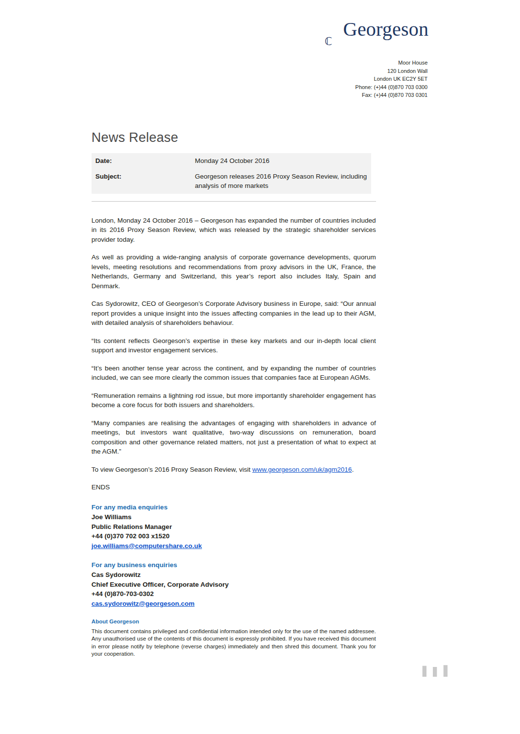NEWS RELEASE
Georgeson ℂ
Moor House
120 London Wall
London UK EC2Y 5ET
Phone: (+)44 (0)870 703 0300
Fax: (+)44 (0)870 703 0301
News Release
| Date: | Monday 24 October 2016 |
| Subject: | Georgeson releases 2016 Proxy Season Review, including analysis of more markets |
London, Monday 24 October 2016 – Georgeson has expanded the number of countries included in its 2016 Proxy Season Review, which was released by the strategic shareholder services provider today.
As well as providing a wide-ranging analysis of corporate governance developments, quorum levels, meeting resolutions and recommendations from proxy advisors in the UK, France, the Netherlands, Germany and Switzerland, this year’s report also includes Italy, Spain and Denmark.
Cas Sydorowitz, CEO of Georgeson’s Corporate Advisory business in Europe, said: “Our annual report provides a unique insight into the issues affecting companies in the lead up to their AGM, with detailed analysis of shareholders behaviour.
“Its content reflects Georgeson’s expertise in these key markets and our in-depth local client support and investor engagement services.
“It’s been another tense year across the continent, and by expanding the number of countries included, we can see more clearly the common issues that companies face at European AGMs.
“Remuneration remains a lightning rod issue, but more importantly shareholder engagement has become a core focus for both issuers and shareholders.
“Many companies are realising the advantages of engaging with shareholders in advance of meetings, but investors want qualitative, two-way discussions on remuneration, board composition and other governance related matters, not just a presentation of what to expect at the AGM.”
To view Georgeson’s 2016 Proxy Season Review, visit www.georgeson.com/uk/agm2016.
ENDS
For any media enquiries
Joe Williams
Public Relations Manager
+44 (0)370 702 003 x1520
joe.williams@computershare.co.uk
For any business enquiries
Cas Sydorowitz
Chief Executive Officer, Corporate Advisory
+44 (0)870-703-0302
cas.sydorowitz@georgeson.com
About Georgeson
This document contains privileged and confidential information intended only for the use of the named addressee. Any unauthorised use of the contents of this document is expressly prohibited. If you have received this document in error please notify by telephone (reverse charges) immediately and then shred this document. Thank you for your cooperation.